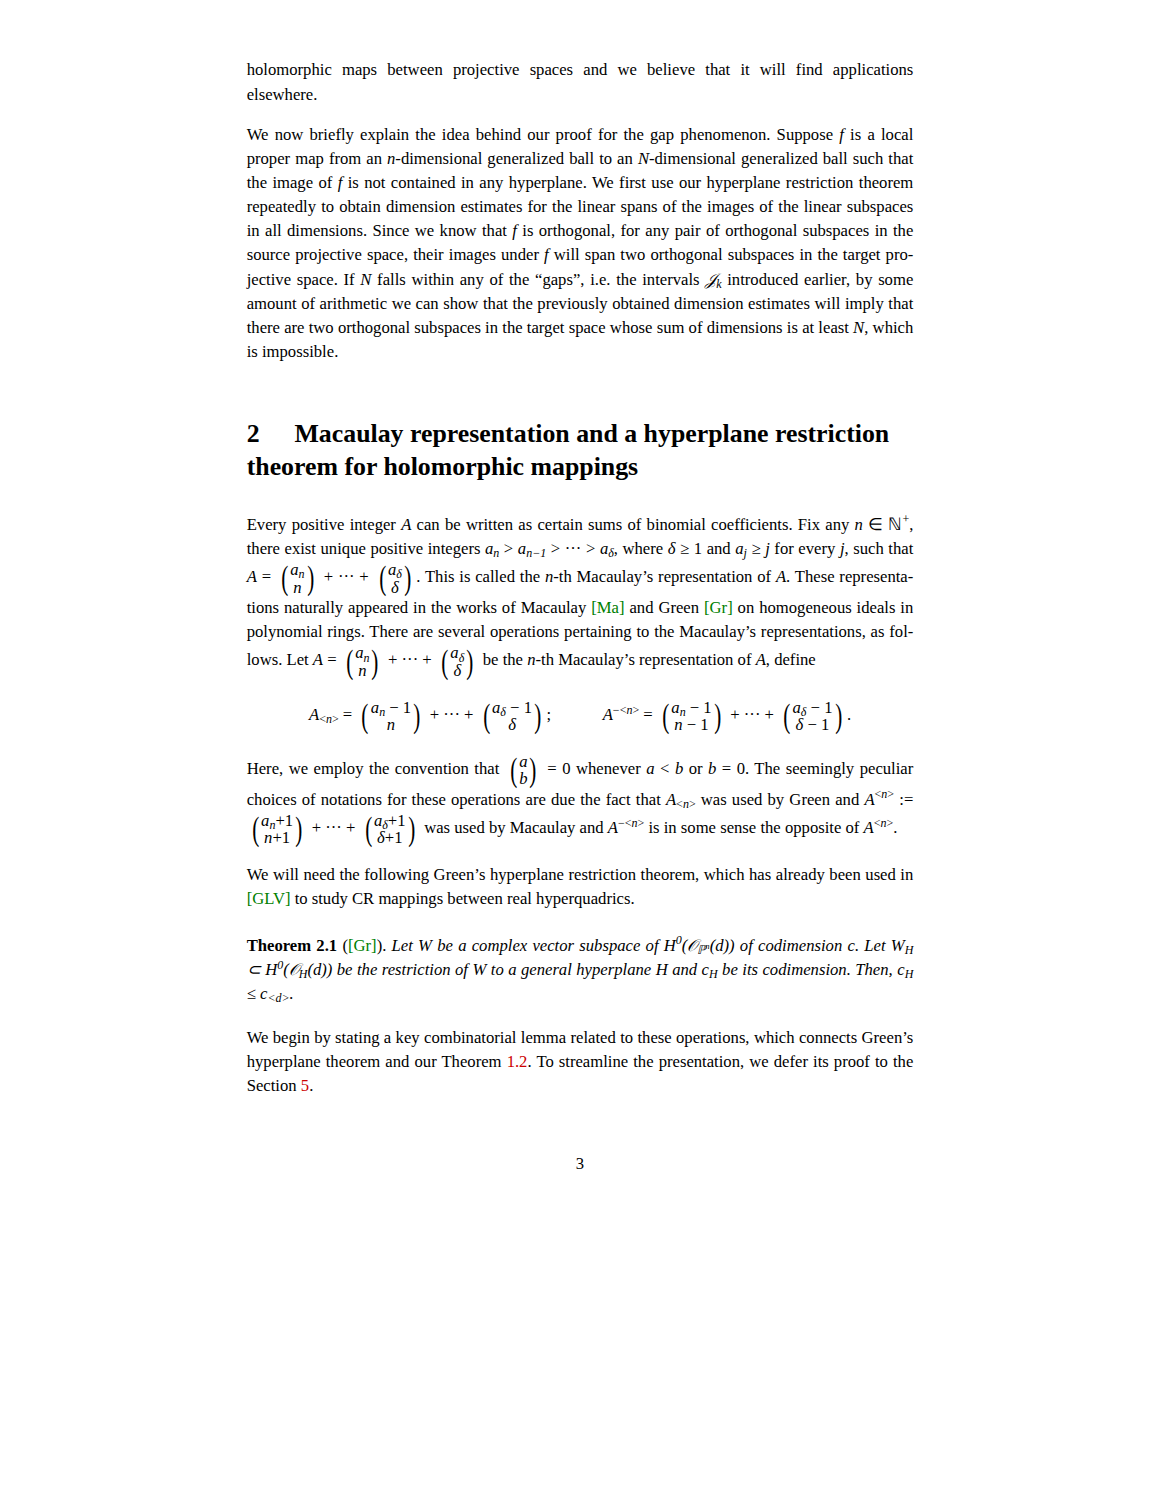holomorphic maps between projective spaces and we believe that it will find applications elsewhere.
We now briefly explain the idea behind our proof for the gap phenomenon. Suppose f is a local proper map from an n-dimensional generalized ball to an N-dimensional generalized ball such that the image of f is not contained in any hyperplane. We first use our hyperplane restriction theorem repeatedly to obtain dimension estimates for the linear spans of the images of the linear subspaces in all dimensions. Since we know that f is orthogonal, for any pair of orthogonal subspaces in the source projective space, their images under f will span two orthogonal subspaces in the target projective space. If N falls within any of the “gaps”, i.e. the intervals 𝒥k introduced earlier, by some amount of arithmetic we can show that the previously obtained dimension estimates will imply that there are two orthogonal subspaces in the target space whose sum of dimensions is at least N, which is impossible.
2 Macaulay representation and a hyperplane restriction theorem for holomorphic mappings
Every positive integer A can be written as certain sums of binomial coefficients. Fix any n ∈ ℕ+, there exist unique positive integers an > an−1 > ··· > aδ, where δ ≥ 1 and aj ≥ j for every j, such that A = (an n) + ··· + (aδ δ). This is called the n-th Macaulay’s representation of A. These representations naturally appeared in the works of Macaulay [Ma] and Green [Gr] on homogeneous ideals in polynomial rings. There are several operations pertaining to the Macaulay’s representations, as follows. Let A = (an n) + ··· + (aδ δ) be the n-th Macaulay’s representation of A, define
A<n> = (an − 1 n) + ··· + (aδ − 1 δ); A−<n> = (an − 1 n − 1) + ··· + (aδ − 1 δ − 1).
Here, we employ the convention that (ab) = 0 whenever a < b or b = 0. The seemingly peculiar choices of notations for these operations are due the fact that A<n> was used by Green and A<n> := (an+1 n+1) + ··· + (aδ+1 δ+1) was used by Macaulay and A−<n> is in some sense the opposite of A<n>.
We will need the following Green’s hyperplane restriction theorem, which has already been used in [GLV] to study CR mappings between real hyperquadrics.
Theorem 2.1 ([Gr]). Let W be a complex vector subspace of H0(𝒪ℙn(d)) of codimension c. Let WH ⊂ H0(𝒪H(d)) be the restriction of W to a general hyperplane H and cH be its codimension. Then, cH ≤ c<d>.
We begin by stating a key combinatorial lemma related to these operations, which connects Green’s hyperplane theorem and our Theorem 1.2. To streamline the presentation, we defer its proof to the Section 5.
3